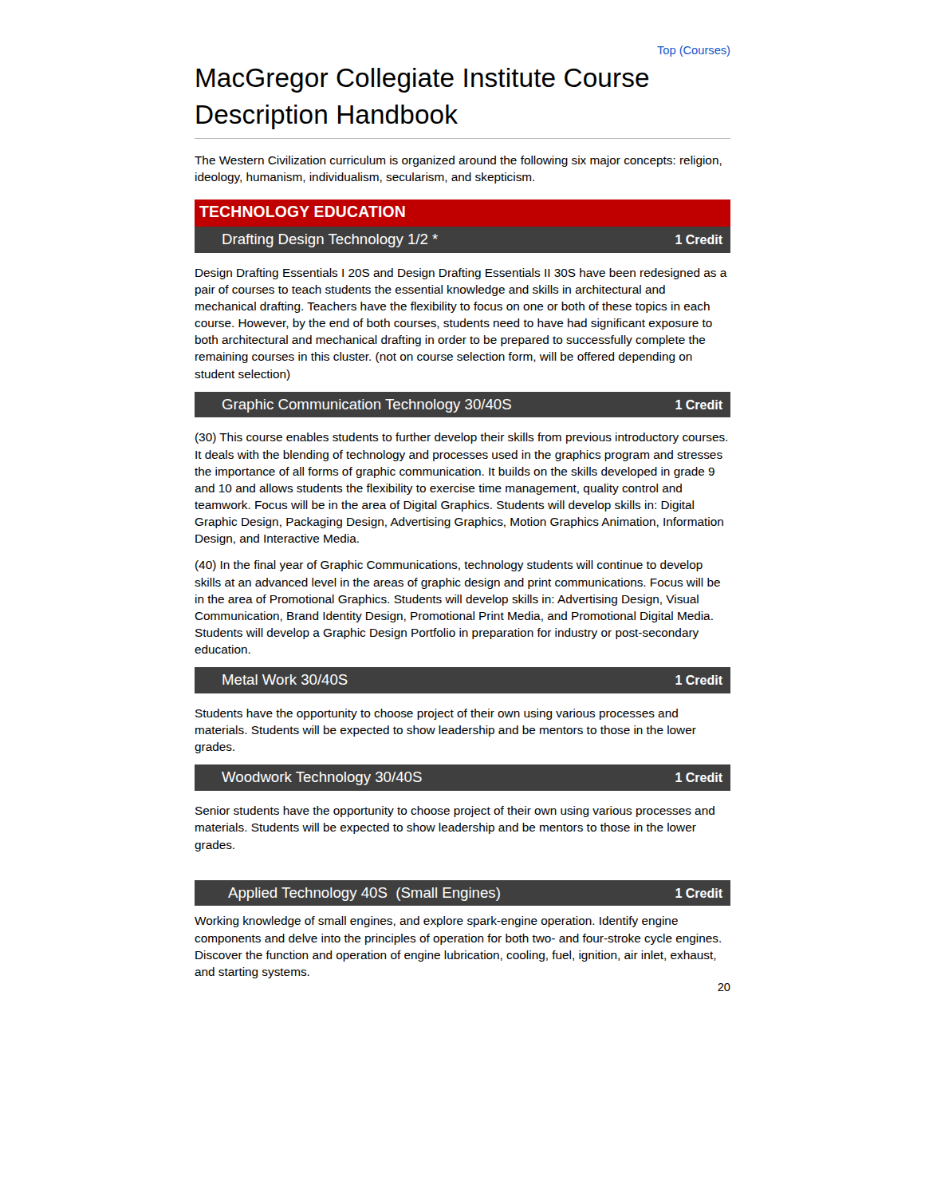Top (Courses)
MacGregor Collegiate Institute Course Description Handbook
The Western Civilization curriculum is organized around the following six major concepts: religion, ideology, humanism, individualism, secularism, and skepticism.
TECHNOLOGY EDUCATION
Drafting Design Technology 1/2 * 1 Credit
Design Drafting Essentials I 20S and Design Drafting Essentials II 30S have been redesigned as a pair of courses to teach students the essential knowledge and skills in architectural and mechanical drafting. Teachers have the flexibility to focus on one or both of these topics in each course. However, by the end of both courses, students need to have had significant exposure to both architectural and mechanical drafting in order to be prepared to successfully complete the remaining courses in this cluster. (not on course selection form, will be offered depending on student selection)
Graphic Communication Technology 30/40S 1 Credit
(30) This course enables students to further develop their skills from previous introductory courses. It deals with the blending of technology and processes used in the graphics program and stresses the importance of all forms of graphic communication. It builds on the skills developed in grade 9 and 10 and allows students the flexibility to exercise time management, quality control and teamwork. Focus will be in the area of Digital Graphics. Students will develop skills in: Digital Graphic Design, Packaging Design, Advertising Graphics, Motion Graphics Animation, Information Design, and Interactive Media.
(40) In the final year of Graphic Communications, technology students will continue to develop skills at an advanced level in the areas of graphic design and print communications. Focus will be in the area of Promotional Graphics. Students will develop skills in: Advertising Design, Visual Communication, Brand Identity Design, Promotional Print Media, and Promotional Digital Media. Students will develop a Graphic Design Portfolio in preparation for industry or post-secondary education.
Metal Work 30/40S 1 Credit
Students have the opportunity to choose project of their own using various processes and materials. Students will be expected to show leadership and be mentors to those in the lower grades.
Woodwork Technology 30/40S 1 Credit
Senior students have the opportunity to choose project of their own using various processes and materials. Students will be expected to show leadership and be mentors to those in the lower grades.
Applied Technology 40S (Small Engines) 1 Credit
Working knowledge of small engines, and explore spark-engine operation. Identify engine components and delve into the principles of operation for both two- and four-stroke cycle engines. Discover the function and operation of engine lubrication, cooling, fuel, ignition, air inlet, exhaust, and starting systems.
20